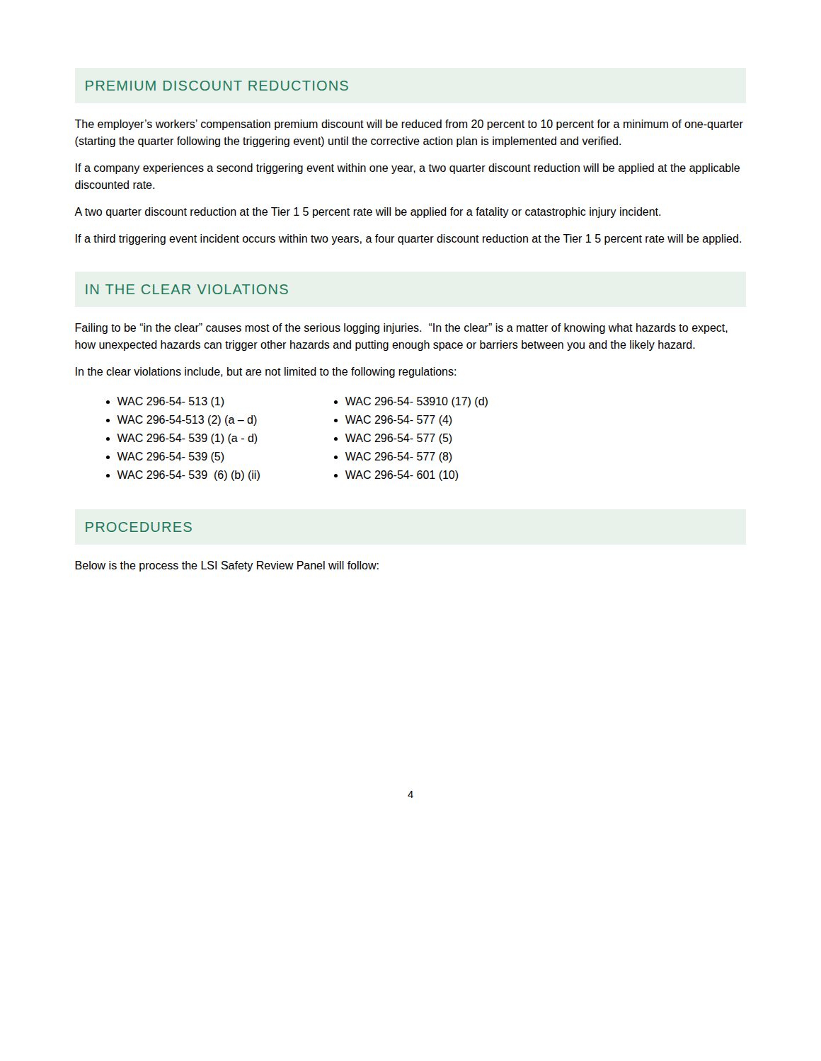PREMIUM DISCOUNT REDUCTIONS
The employer’s workers’ compensation premium discount will be reduced from 20 percent to 10 percent for a minimum of one-quarter (starting the quarter following the triggering event) until the corrective action plan is implemented and verified.
If a company experiences a second triggering event within one year, a two quarter discount reduction will be applied at the applicable discounted rate.
A two quarter discount reduction at the Tier 1 5 percent rate will be applied for a fatality or catastrophic injury incident.
If a third triggering event incident occurs within two years, a four quarter discount reduction at the Tier 1 5 percent rate will be applied.
IN THE CLEAR VIOLATIONS
Failing to be “in the clear” causes most of the serious logging injuries. “In the clear” is a matter of knowing what hazards to expect, how unexpected hazards can trigger other hazards and putting enough space or barriers between you and the likely hazard.
In the clear violations include, but are not limited to the following regulations:
WAC 296-54- 513 (1)
WAC 296-54-513 (2) (a – d)
WAC 296-54- 539 (1) (a - d)
WAC 296-54- 539 (5)
WAC 296-54- 539 (6) (b) (ii)
WAC 296-54- 53910 (17) (d)
WAC 296-54- 577 (4)
WAC 296-54- 577 (5)
WAC 296-54- 577 (8)
WAC 296-54- 601 (10)
PROCEDURES
Below is the process the LSI Safety Review Panel will follow:
4